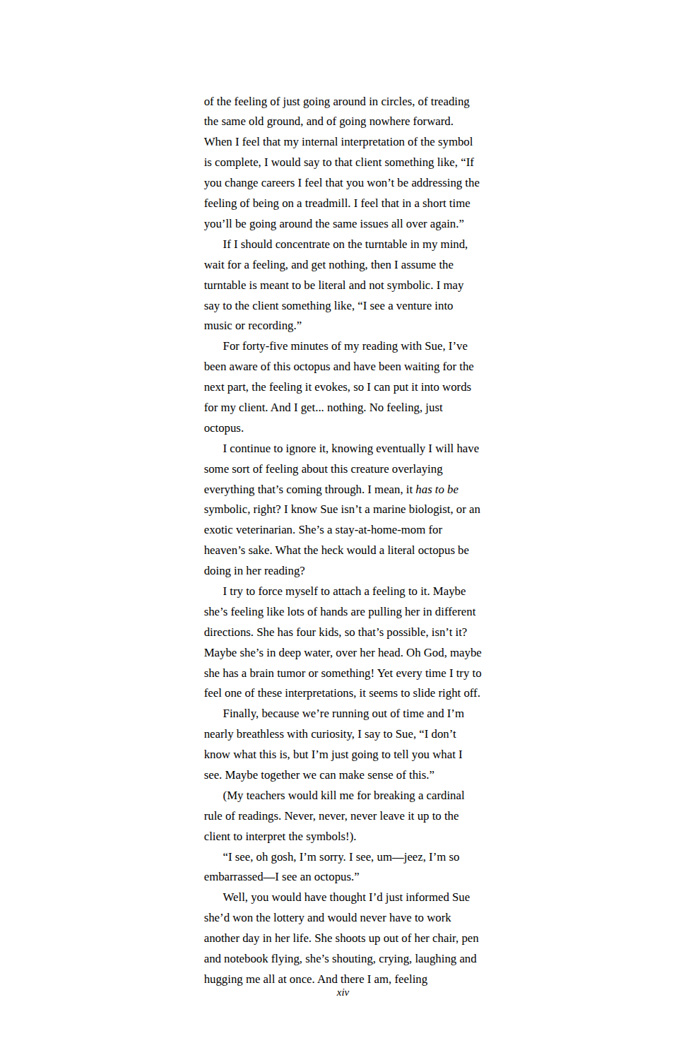of the feeling of just going around in circles, of treading the same old ground, and of going nowhere forward. When I feel that my internal interpretation of the symbol is complete, I would say to that client something like, “If you change careers I feel that you won’t be addressing the feeling of being on a treadmill. I feel that in a short time you’ll be going around the same issues all over again.”
If I should concentrate on the turntable in my mind, wait for a feeling, and get nothing, then I assume the turntable is meant to be literal and not symbolic. I may say to the client something like, “I see a venture into music or recording.”
For forty-five minutes of my reading with Sue, I’ve been aware of this octopus and have been waiting for the next part, the feeling it evokes, so I can put it into words for my client. And I get... nothing. No feeling, just octopus.
I continue to ignore it, knowing eventually I will have some sort of feeling about this creature overlaying everything that’s coming through. I mean, it has to be symbolic, right? I know Sue isn’t a marine biologist, or an exotic veterinarian. She’s a stay-at-home-mom for heaven’s sake. What the heck would a literal octopus be doing in her reading?
I try to force myself to attach a feeling to it. Maybe she’s feeling like lots of hands are pulling her in different directions. She has four kids, so that’s possible, isn’t it? Maybe she’s in deep water, over her head. Oh God, maybe she has a brain tumor or something! Yet every time I try to feel one of these interpretations, it seems to slide right off.
Finally, because we’re running out of time and I’m nearly breathless with curiosity, I say to Sue, “I don’t know what this is, but I’m just going to tell you what I see. Maybe together we can make sense of this.”
(My teachers would kill me for breaking a cardinal rule of readings. Never, never, never leave it up to the client to interpret the symbols!).
“I see, oh gosh, I’m sorry. I see, um—jeez, I’m so embarrassed—I see an octopus.”
Well, you would have thought I’d just informed Sue she’d won the lottery and would never have to work another day in her life. She shoots up out of her chair, pen and notebook flying, she’s shouting, crying, laughing and hugging me all at once. And there I am, feeling
xiv